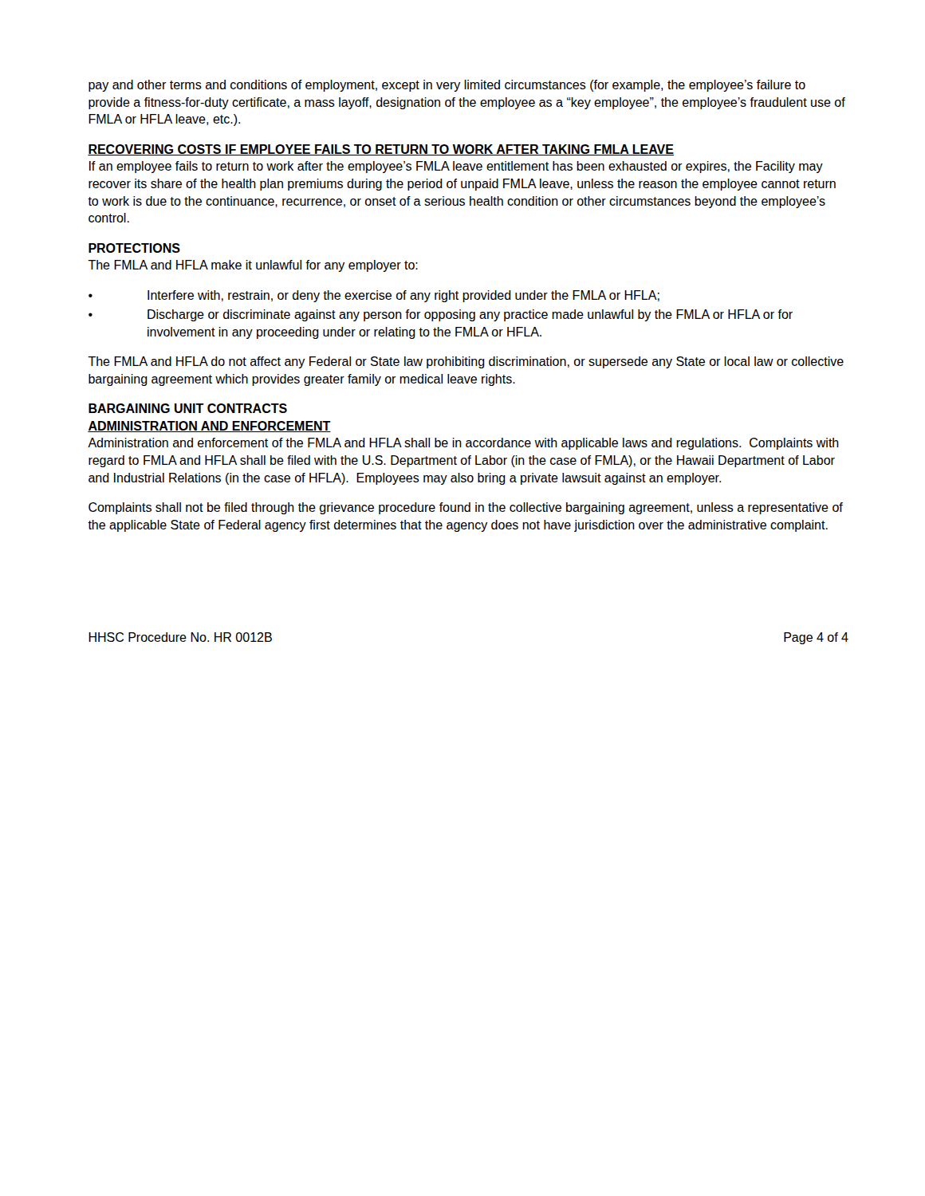pay and other terms and conditions of employment, except in very limited circumstances (for example, the employee’s failure to provide a fitness-for-duty certificate, a mass layoff, designation of the employee as a “key employee”, the employee’s fraudulent use of FMLA or HFLA leave, etc.).
Recovering Costs if Employee Fails to Return to Work After Taking FMLA Leave
If an employee fails to return to work after the employee’s FMLA leave entitlement has been exhausted or expires, the Facility may recover its share of the health plan premiums during the period of unpaid FMLA leave, unless the reason the employee cannot return to work is due to the continuance, recurrence, or onset of a serious health condition or other circumstances beyond the employee’s control.
Protections
The FMLA and HFLA make it unlawful for any employer to:
Interfere with, restrain, or deny the exercise of any right provided under the FMLA or HFLA;
Discharge or discriminate against any person for opposing any practice made unlawful by the FMLA or HFLA or for involvement in any proceeding under or relating to the FMLA or HFLA.
The FMLA and HFLA do not affect any Federal or State law prohibiting discrimination, or supersede any State or local law or collective bargaining agreement which provides greater family or medical leave rights.
Bargaining Unit Contracts
Administration and Enforcement
Administration and enforcement of the FMLA and HFLA shall be in accordance with applicable laws and regulations. Complaints with regard to FMLA and HFLA shall be filed with the U.S. Department of Labor (in the case of FMLA), or the Hawaii Department of Labor and Industrial Relations (in the case of HFLA). Employees may also bring a private lawsuit against an employer.
Complaints shall not be filed through the grievance procedure found in the collective bargaining agreement, unless a representative of the applicable State of Federal agency first determines that the agency does not have jurisdiction over the administrative complaint.
HHSC Procedure No. HR 0012B Page 4 of 4